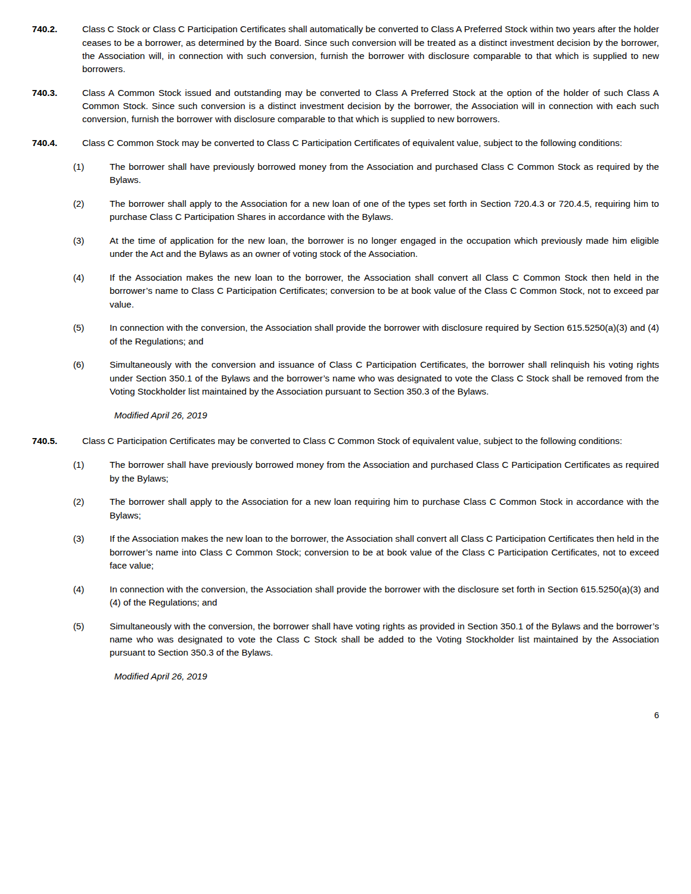740.2.
Class C Stock or Class C Participation Certificates shall automatically be converted to Class A Preferred Stock within two years after the holder ceases to be a borrower, as determined by the Board. Since such conversion will be treated as a distinct investment decision by the borrower, the Association will, in connection with such conversion, furnish the borrower with disclosure comparable to that which is supplied to new borrowers.
740.3.
Class A Common Stock issued and outstanding may be converted to Class A Preferred Stock at the option of the holder of such Class A Common Stock. Since such conversion is a distinct investment decision by the borrower, the Association will in connection with each such conversion, furnish the borrower with disclosure comparable to that which is supplied to new borrowers.
740.4.
Class C Common Stock may be converted to Class C Participation Certificates of equivalent value, subject to the following conditions:
(1)
The borrower shall have previously borrowed money from the Association and purchased Class C Common Stock as required by the Bylaws.
(2)
The borrower shall apply to the Association for a new loan of one of the types set forth in Section 720.4.3 or 720.4.5, requiring him to purchase Class C Participation Shares in accordance with the Bylaws.
(3)
At the time of application for the new loan, the borrower is no longer engaged in the occupation which previously made him eligible under the Act and the Bylaws as an owner of voting stock of the Association.
(4)
If the Association makes the new loan to the borrower, the Association shall convert all Class C Common Stock then held in the borrower’s name to Class C Participation Certificates; conversion to be at book value of the Class C Common Stock, not to exceed par value.
(5)
In connection with the conversion, the Association shall provide the borrower with disclosure required by Section 615.5250(a)(3) and (4) of the Regulations; and
(6)
Simultaneously with the conversion and issuance of Class C Participation Certificates, the borrower shall relinquish his voting rights under Section 350.1 of the Bylaws and the borrower’s name who was designated to vote the Class C Stock shall be removed from the Voting Stockholder list maintained by the Association pursuant to Section 350.3 of the Bylaws.
Modified April 26, 2019
740.5.
Class C Participation Certificates may be converted to Class C Common Stock of equivalent value, subject to the following conditions:
(1)
The borrower shall have previously borrowed money from the Association and purchased Class C Participation Certificates as required by the Bylaws;
(2)
The borrower shall apply to the Association for a new loan requiring him to purchase Class C Common Stock in accordance with the Bylaws;
(3)
If the Association makes the new loan to the borrower, the Association shall convert all Class C Participation Certificates then held in the borrower’s name into Class C Common Stock; conversion to be at book value of the Class C Participation Certificates, not to exceed face value;
(4)
In connection with the conversion, the Association shall provide the borrower with the disclosure set forth in Section 615.5250(a)(3) and (4) of the Regulations; and
(5)
Simultaneously with the conversion, the borrower shall have voting rights as provided in Section 350.1 of the Bylaws and the borrower’s name who was designated to vote the Class C Stock shall be added to the Voting Stockholder list maintained by the Association pursuant to Section 350.3 of the Bylaws.
Modified April 26, 2019
6